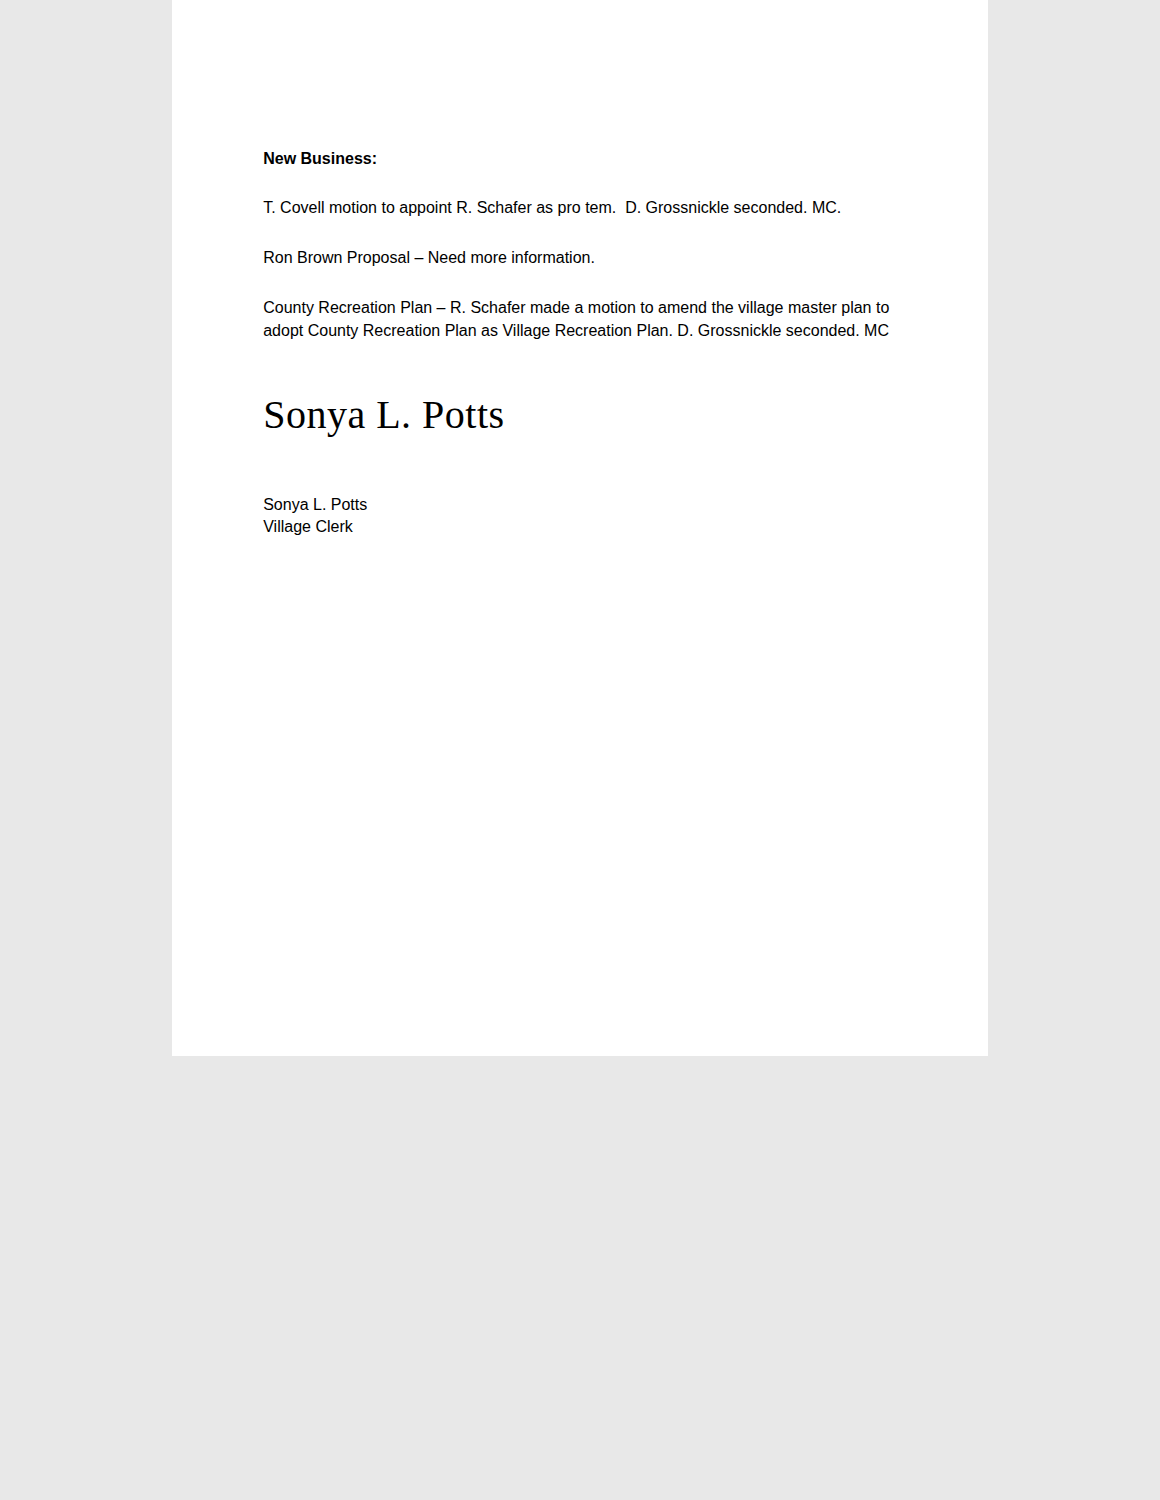New Business:
T. Covell motion to appoint R. Schafer as pro tem. D. Grossnickle seconded. MC.
Ron Brown Proposal – Need more information.
County Recreation Plan – R. Schafer made a motion to amend the village master plan to adopt County Recreation Plan as Village Recreation Plan. D. Grossnickle seconded. MC
Sonya L. Potts
Sonya L. Potts Village Clerk